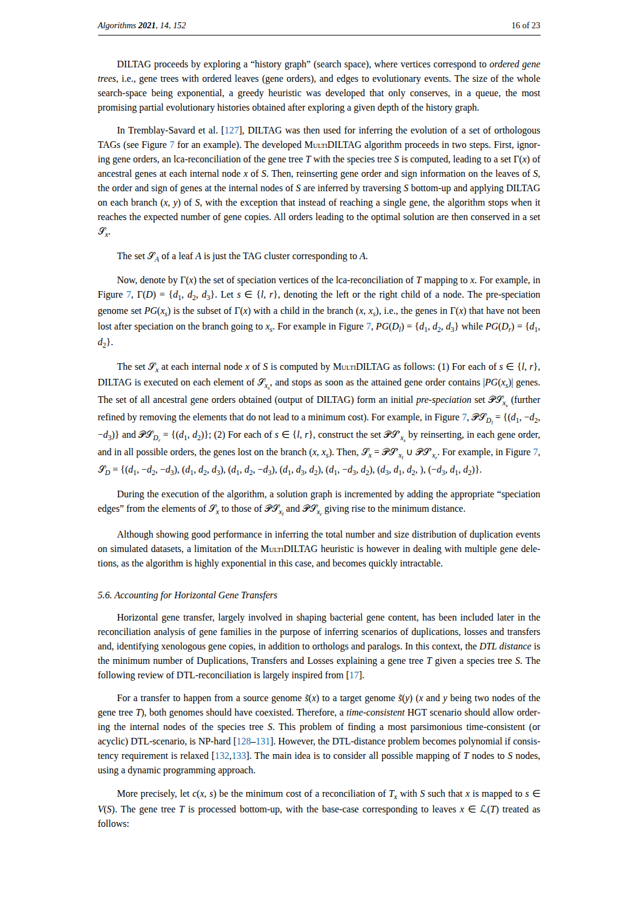Algorithms 2021, 14, 152 16 of 23
DILTAG proceeds by exploring a “history graph” (search space), where vertices correspond to ordered gene trees, i.e., gene trees with ordered leaves (gene orders), and edges to evolutionary events. The size of the whole search-space being exponential, a greedy heuristic was developed that only conserves, in a queue, the most promising partial evolutionary histories obtained after exploring a given depth of the history graph.
In Tremblay-Savard et al. [127], DILTAG was then used for inferring the evolution of a set of orthologous TAGs (see Figure 7 for an example). The developed MultiDILTAG algorithm proceeds in two steps. First, ignoring gene orders, an lca-reconciliation of the gene tree T with the species tree S is computed, leading to a set Γ(x) of ancestral genes at each internal node x of S. Then, reinserting gene order and sign information on the leaves of S, the order and sign of genes at the internal nodes of S are inferred by traversing S bottom-up and applying DILTAG on each branch (x, y) of S, with the exception that instead of reaching a single gene, the algorithm stops when it reaches the expected number of gene copies. All orders leading to the optimal solution are then conserved in a set 𝒮x.
The set 𝒮A of a leaf A is just the TAG cluster corresponding to A.
Now, denote by Γ(x) the set of speciation vertices of the lca-reconciliation of T mapping to x. For example, in Figure 7, Γ(D) = {d1, d2, d3}. Let s ∈ {l, r}, denoting the left or the right child of a node. The pre-speciation genome set PG(xs) is the subset of Γ(x) with a child in the branch (x, xs), i.e., the genes in Γ(x) that have not been lost after speciation on the branch going to xs. For example in Figure 7, PG(Dl) = {d1, d2, d3} while PG(Dr) = {d1, d2}.
The set 𝒮x at each internal node x of S is computed by MultiDILTAG as follows: (1) For each of s ∈ {l, r}, DILTAG is executed on each element of 𝒮xs, and stops as soon as the attained gene order contains |PG(xs)| genes. The set of all ancestral gene orders obtained (output of DILTAG) form an initial pre-speciation set 𝒫𝒮xs (further refined by removing the elements that do not lead to a minimum cost). For example, in Figure 7, 𝒫𝒮Dl = {(d1, −d2, −d3)} and 𝒫𝒮Dr = {(d1, d2)}; (2) For each of s ∈ {l, r}, construct the set 𝒫𝒮′xs by reinserting, in each gene order, and in all possible orders, the genes lost on the branch (x, xs). Then, 𝒮x = 𝒫𝒮′xl ∪ 𝒫𝒮′xr. For example, in Figure 7, 𝒮D = {(d1, −d2, −d3), (d1, d2, d3), (d1, d2, −d3), (d1, d3, d2), (d1, −d3, d2), (d3, d1, d2, ), (−d3, d1, d2)}.
During the execution of the algorithm, a solution graph is incremented by adding the appropriate “speciation edges” from the elements of 𝒮x to those of 𝒫𝒮xl and 𝒫𝒮xr giving rise to the minimum distance.
Although showing good performance in inferring the total number and size distribution of duplication events on simulated datasets, a limitation of the MultiDILTAG heuristic is however in dealing with multiple gene deletions, as the algorithm is highly exponential in this case, and becomes quickly intractable.
5.6. Accounting for Horizontal Gene Transfers
Horizontal gene transfer, largely involved in shaping bacterial gene content, has been included later in the reconciliation analysis of gene families in the purpose of inferring scenarios of duplications, losses and transfers and, identifying xenologous gene copies, in addition to orthologs and paralogs. In this context, the DTL distance is the minimum number of Duplications, Transfers and Losses explaining a gene tree T given a species tree S. The following review of DTL-reconciliation is largely inspired from [17].
For a transfer to happen from a source genome s̃(x) to a target genome s̃(y) (x and y being two nodes of the gene tree T), both genomes should have coexisted. Therefore, a time-consistent HGT scenario should allow ordering the internal nodes of the species tree S. This problem of finding a most parsimonious time-consistent (or acyclic) DTL-scenario, is NP-hard [128–131]. However, the DTL-distance problem becomes polynomial if consistency requirement is relaxed [132,133]. The main idea is to consider all possible mapping of T nodes to S nodes, using a dynamic programming approach.
More precisely, let c(x, s) be the minimum cost of a reconciliation of Tx with S such that x is mapped to s ∈ V(S). The gene tree T is processed bottom-up, with the base-case corresponding to leaves x ∈ ℒ(T) treated as follows: